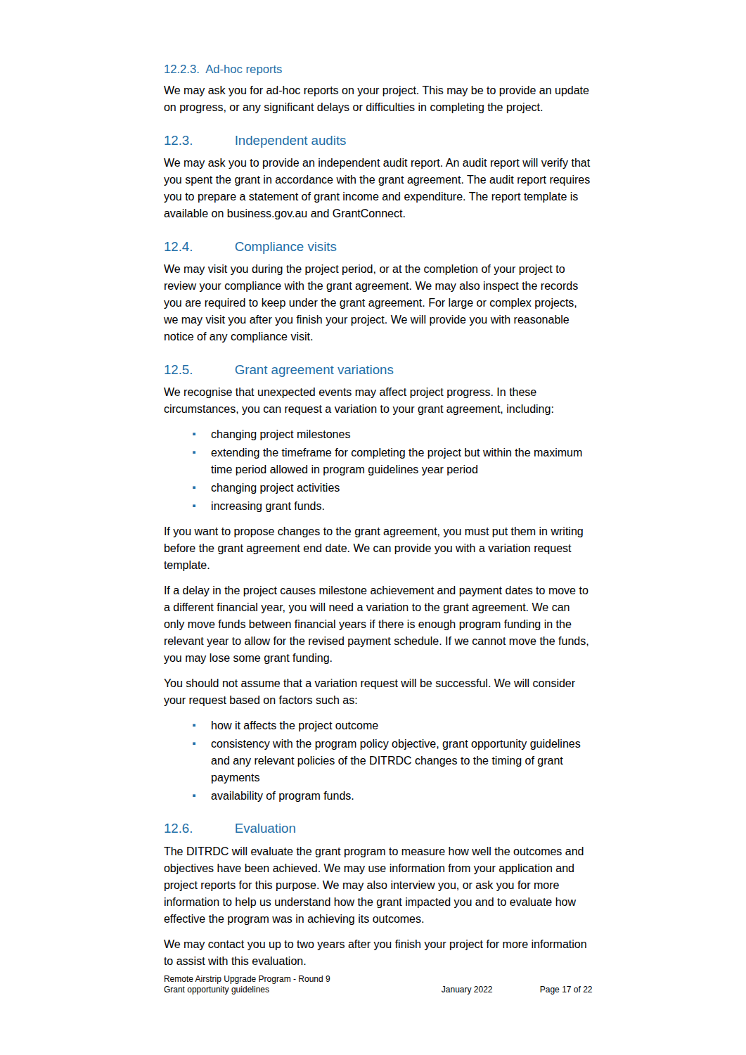12.2.3. Ad-hoc reports
We may ask you for ad-hoc reports on your project. This may be to provide an update on progress, or any significant delays or difficulties in completing the project.
12.3. Independent audits
We may ask you to provide an independent audit report. An audit report will verify that you spent the grant in accordance with the grant agreement. The audit report requires you to prepare a statement of grant income and expenditure. The report template is available on business.gov.au and GrantConnect.
12.4. Compliance visits
We may visit you during the project period, or at the completion of your project to review your compliance with the grant agreement. We may also inspect the records you are required to keep under the grant agreement. For large or complex projects, we may visit you after you finish your project. We will provide you with reasonable notice of any compliance visit.
12.5. Grant agreement variations
We recognise that unexpected events may affect project progress. In these circumstances, you can request a variation to your grant agreement, including:
changing project milestones
extending the timeframe for completing the project but within the maximum time period allowed in program guidelines year period
changing project activities
increasing grant funds.
If you want to propose changes to the grant agreement, you must put them in writing before the grant agreement end date. We can provide you with a variation request template.
If a delay in the project causes milestone achievement and payment dates to move to a different financial year, you will need a variation to the grant agreement. We can only move funds between financial years if there is enough program funding in the relevant year to allow for the revised payment schedule. If we cannot move the funds, you may lose some grant funding.
You should not assume that a variation request will be successful. We will consider your request based on factors such as:
how it affects the project outcome
consistency with the program policy objective, grant opportunity guidelines and any relevant policies of the DITRDC changes to the timing of grant payments
availability of program funds.
12.6. Evaluation
The DITRDC will evaluate the grant program to measure how well the outcomes and objectives have been achieved. We may use information from your application and project reports for this purpose. We may also interview you, or ask you for more information to help us understand how the grant impacted you and to evaluate how effective the program was in achieving its outcomes.
We may contact you up to two years after you finish your project for more information to assist with this evaluation.
Remote Airstrip Upgrade Program - Round 9
Grant opportunity guidelines January 2022 Page 17 of 22